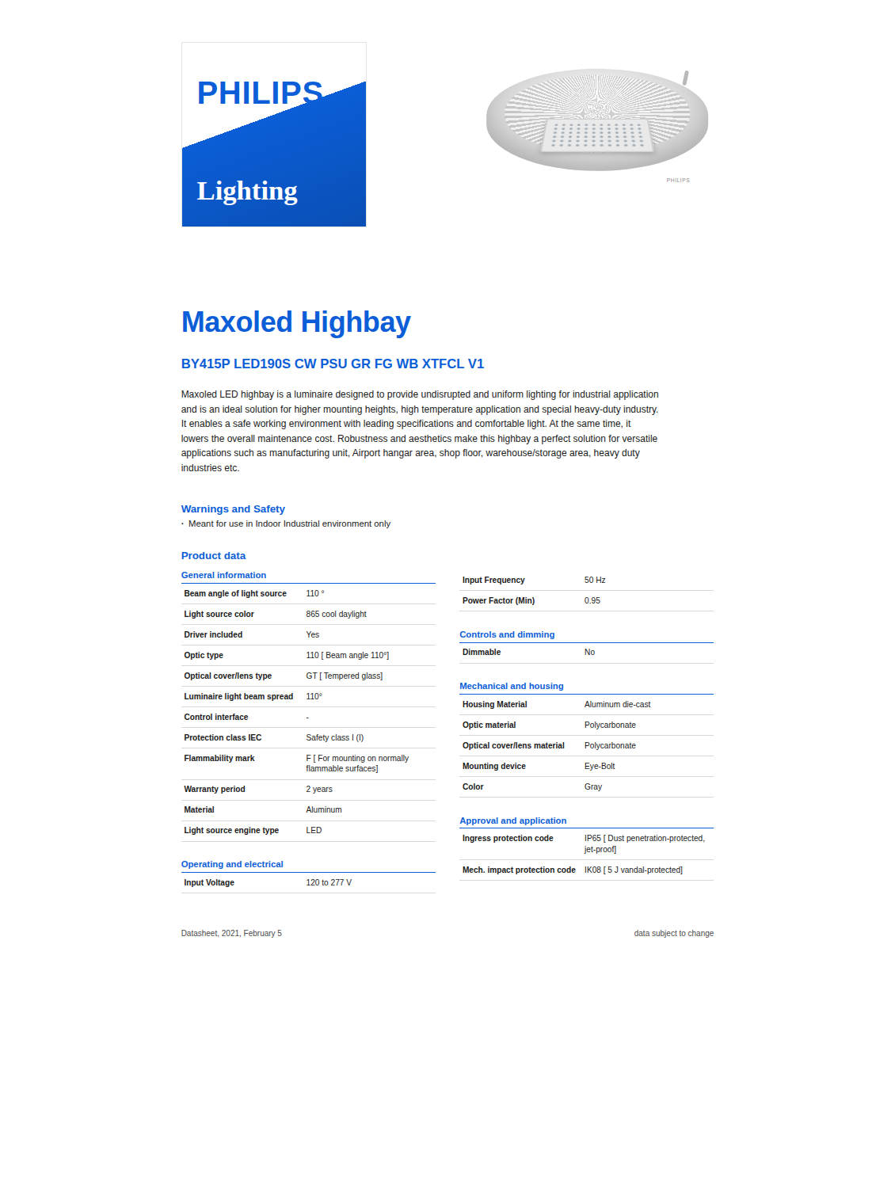PHILIPS
Lighting
PHILIPS
Maxoled Highbay
BY415P LED190S CW PSU GR FG WB XTFCL V1
Maxoled LED highbay is a luminaire designed to provide undisrupted and uniform lighting for industrial application and is an ideal solution for higher mounting heights, high temperature application and special heavy-duty industry. It enables a safe working environment with leading specifications and comfortable light. At the same time, it lowers the overall maintenance cost. Robustness and aesthetics make this highbay a perfect solution for versatile applications such as manufacturing unit, Airport hangar area, shop floor, warehouse/storage area, heavy duty industries etc.
Warnings and Safety
Meant for use in Indoor Industrial environment only
Product data
General information
| Beam angle of light source | 110 ° |
| Light source color | 865 cool daylight |
| Driver included | Yes |
| Optic type | 110 [ Beam angle 110°] |
| Optical cover/lens type | GT [ Tempered glass] |
| Luminaire light beam spread | 110° |
| Control interface | - |
| Protection class IEC | Safety class I (I) |
| Flammability mark | F [ For mounting on normally flammable surfaces] |
| Warranty period | 2 years |
| Material | Aluminum |
| Light source engine type | LED |
Operating and electrical
| Input Voltage | 120 to 277 V |
| Input Frequency | 50 Hz |
| Power Factor (Min) | 0.95 |
Controls and dimming
| Dimmable | No |
Mechanical and housing
| Housing Material | Aluminum die-cast |
| Optic material | Polycarbonate |
| Optical cover/lens material | Polycarbonate |
| Mounting device | Eye-Bolt |
| Color | Gray |
Approval and application
| Ingress protection code | IP65 [ Dust penetration-protected, jet-proof] |
| Mech. impact protection code | IK08 [ 5 J vandal-protected] |
Datasheet, 2021, February 5
data subject to change